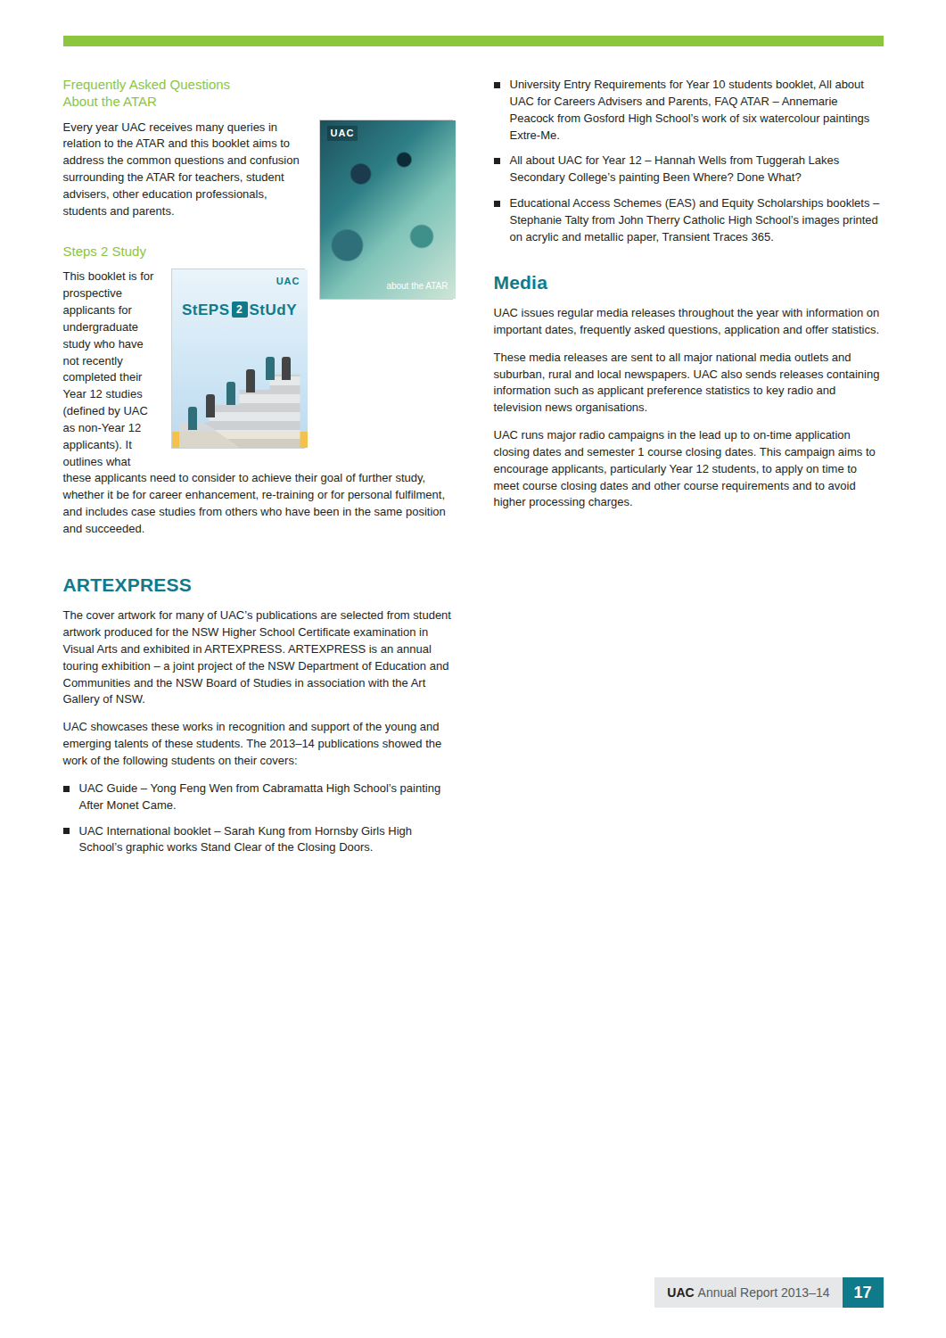Frequently Asked Questions
About the ATAR
Every year UAC receives many queries in relation to the ATAR and this booklet aims to address the common questions and confusion surrounding the ATAR for teachers, student advisers, other education professionals, students and parents.
Steps 2 Study
UAC
StEPS2 StUdY
This booklet is for prospective applicants for undergraduate study who have not recently completed their Year 12 studies (defined by UAC as non-Year 12 applicants). It outlines what these applicants need to consider to achieve their goal of further study, whether it be for career enhancement, re-training or for personal fulfilment, and includes case studies from others who have been in the same position and succeeded.
ARTEXPRESS
The cover artwork for many of UAC’s publications are selected from student artwork produced for the NSW Higher School Certificate examination in Visual Arts and exhibited in ARTEXPRESS. ARTEXPRESS is an annual touring exhibition – a joint project of the NSW Department of Education and Communities and the NSW Board of Studies in association with the Art Gallery of NSW.
UAC showcases these works in recognition and support of the young and emerging talents of these students. The 2013–14 publications showed the work of the following students on their covers:
UAC Guide – Yong Feng Wen from Cabramatta High School’s painting After Monet Came.
UAC International booklet – Sarah Kung from Hornsby Girls High School’s graphic works Stand Clear of the Closing Doors.
University Entry Requirements for Year 10 students booklet, All about UAC for Careers Advisers and Parents, FAQ ATAR – Annemarie Peacock from Gosford High School’s work of six watercolour paintings Extre-Me.
All about UAC for Year 12 – Hannah Wells from Tuggerah Lakes Secondary College’s painting Been Where? Done What?
Educational Access Schemes (EAS) and Equity Scholarships booklets – Stephanie Talty from John Therry Catholic High School’s images printed on acrylic and metallic paper, Transient Traces 365.
Media
UAC issues regular media releases throughout the year with information on important dates, frequently asked questions, application and offer statistics.
These media releases are sent to all major national media outlets and suburban, rural and local newspapers. UAC also sends releases containing information such as applicant preference statistics to key radio and television news organisations.
UAC runs major radio campaigns in the lead up to on-time application closing dates and semester 1 course closing dates. This campaign aims to encourage applicants, particularly Year 12 students, to apply on time to meet course closing dates and other course requirements and to avoid higher processing charges.
UAC Annual Report 2013–14
17